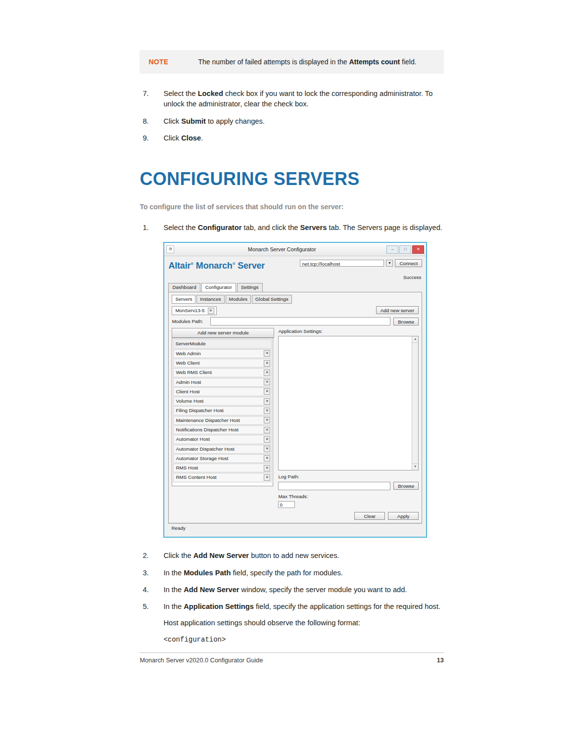NOTE The number of failed attempts is displayed in the Attempts count field.
7. Select the Locked check box if you want to lock the corresponding administrator. To unlock the administrator, clear the check box.
8. Click Submit to apply changes.
9. Click Close.
CONFIGURING SERVERS
To configure the list of services that should run on the server:
1. Select the Configurator tab, and click the Servers tab. The Servers page is displayed.
⚙
Monarch Server Configurator
–□✕
Altair® Monarch® Server
net.tcp://localhost
▼
Connect
Success
Dashboard
Configurator
Settings
Servers
Instances
Modules
Global Settings
MonServ13-5 ✕
Add new server
Modules Path:
Browse
Add new server module
ServerModule
Web Admin✕
Web Client✕
Web RMS Client✕
Admin Host✕
Client Host✕
Volume Host✕
Filing Dispatcher Host✕
Maintenance Dispatcher Host✕
Notifications Dispatcher Host✕
Automator Host✕
Automator Dispatcher Host✕
Automator Storage Host✕
RMS Host✕
RMS Content Host✕
Application Settings:
▲
▼
Log Path:
Browse
Max Threads:
0
Clear
Apply
Ready
2. Click the Add New Server button to add new services.
3. In the Modules Path field, specify the path for modules.
4. In the Add New Server window, specify the server module you want to add.
5. In the Application Settings field, specify the application settings for the required host.
Host application settings should observe the following format:
<configuration>
Monarch Server v2020.0 Configurator Guide
13